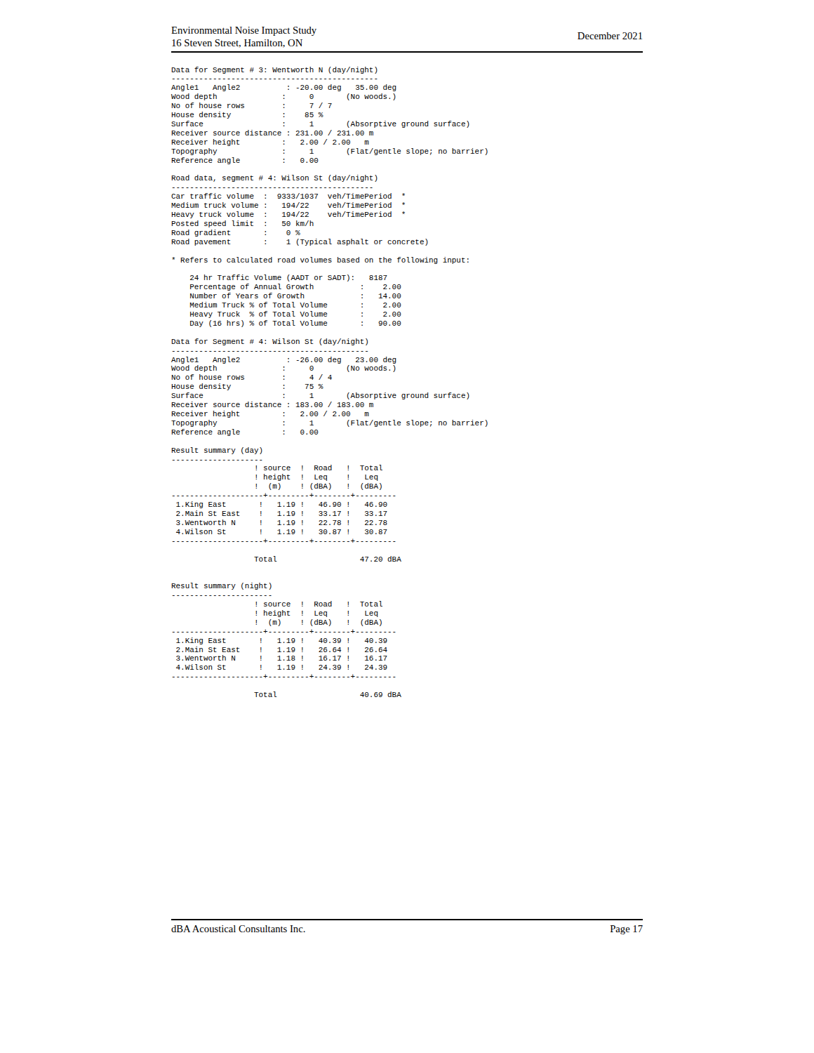Environmental Noise Impact Study
16 Steven Street, Hamilton, ON
December 2021
Data for Segment # 3: Wentworth N (day/night)
---------------------------------------------
Angle1   Angle2          : -20.00 deg   35.00 deg
Wood depth              :     0       (No woods.)
No of house rows        :     7 / 7
House density           :    85 %
Surface                 :     1       (Absorptive ground surface)
Receiver source distance : 231.00 / 231.00 m
Receiver height         :   2.00 / 2.00   m
Topography              :     1       (Flat/gentle slope; no barrier)
Reference angle         :   0.00

Road data, segment # 4: Wilson St (day/night)
--------------------------------------------
Car traffic volume  :  9333/1037  veh/TimePeriod  *
Medium truck volume :   194/22    veh/TimePeriod  *
Heavy truck volume  :   194/22    veh/TimePeriod  *
Posted speed limit  :   50 km/h
Road gradient       :    0 %
Road pavement       :    1 (Typical asphalt or concrete)

* Refers to calculated road volumes based on the following input:

    24 hr Traffic Volume (AADT or SADT):   8187
    Percentage of Annual Growth          :    2.00
    Number of Years of Growth            :   14.00
    Medium Truck % of Total Volume       :    2.00
    Heavy Truck  % of Total Volume       :    2.00
    Day (16 hrs) % of Total Volume       :   90.00

Data for Segment # 4: Wilson St (day/night)
-------------------------------------------
Angle1   Angle2          : -26.00 deg   23.00 deg
Wood depth              :     0       (No woods.)
No of house rows        :     4 / 4
House density           :    75 %
Surface                 :     1       (Absorptive ground surface)
Receiver source distance : 183.00 / 183.00 m
Receiver height         :   2.00 / 2.00   m
Topography              :     1       (Flat/gentle slope; no barrier)
Reference angle         :   0.00

Result summary (day)
--------------------
                  ! source  !  Road   !  Total
                  ! height  !  Leq    !   Leq
                  !  (m)    ! (dBA)   !  (dBA)
--------------------+---------+--------+---------
 1.King East       !   1.19 !   46.90 !   46.90
 2.Main St East    !   1.19 !   33.17 !   33.17
 3.Wentworth N     !   1.19 !   22.78 !   22.78
 4.Wilson St       !   1.19 !   30.87 !   30.87
--------------------+---------+--------+---------

                  Total                  47.20 dBA


Result summary (night)
----------------------
                  ! source  !  Road   !  Total
                  ! height  !  Leq    !   Leq
                  !  (m)    ! (dBA)   !  (dBA)
--------------------+---------+--------+---------
 1.King East       !   1.19 !   40.39 !   40.39
 2.Main St East    !   1.19 !   26.64 !   26.64
 3.Wentworth N     !   1.18 !   16.17 !   16.17
 4.Wilson St       !   1.19 !   24.39 !   24.39
--------------------+---------+--------+---------

                  Total                  40.69 dBA
dBA Acoustical Consultants Inc.
Page 17